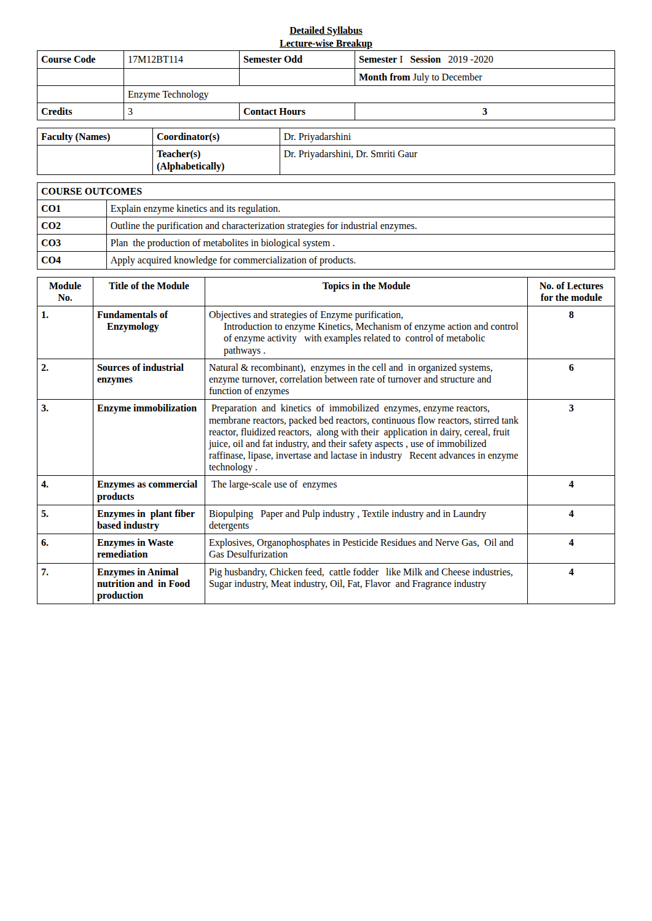Detailed Syllabus
Lecture-wise Breakup
| Course Code | 17M12BT114 | Semester Odd | Semester I Session 2019 -2020 |
| | | | Month from July to December |
| | Enzyme Technology |
| Credits | 3 | Contact Hours | 3 |
| Faculty (Names) | Coordinator(s) | Dr. Priyadarshini |
| | Teacher(s) (Alphabetically) | Dr. Priyadarshini, Dr. Smriti Gaur |
| COURSE OUTCOMES |
| CO1 | Explain enzyme kinetics and its regulation. |
| CO2 | Outline the purification and characterization strategies for industrial enzymes. |
| CO3 | Plan the production of metabolites in biological system . |
| CO4 | Apply acquired knowledge for commercialization of products. |
| Module No. | Title of the Module | Topics in the Module | No. of Lectures for the module |
| --- | --- | --- | --- |
| 1. | Fundamentals of Enzymology | Objectives and strategies of Enzyme purification, Introduction to enzyme Kinetics, Mechanism of enzyme action and control of enzyme activity with examples related to control of metabolic pathways . | 8 |
| 2. | Sources of industrial enzymes | Natural & recombinant), enzymes in the cell and in organized systems, enzyme turnover, correlation between rate of turnover and structure and function of enzymes | 6 |
| 3. | Enzyme immobilization | Preparation and kinetics of immobilized enzymes, enzyme reactors, membrane reactors, packed bed reactors, continuous flow reactors, stirred tank reactor, fluidized reactors, along with their application in dairy, cereal, fruit juice, oil and fat industry, and their safety aspects , use of immobilized raffinase, lipase, invertase and lactase in industry Recent advances in enzyme technology . | 3 |
| 4. | Enzymes as commercial products | The large-scale use of enzymes | 4 |
| 5. | Enzymes in plant fiber based industry | Biopulping Paper and Pulp industry , Textile industry and in Laundry detergents | 4 |
| 6. | Enzymes in Waste remediation | Explosives, Organophosphates in Pesticide Residues and Nerve Gas, Oil and Gas Desulfurization | 4 |
| 7. | Enzymes in Animal nutrition and in Food production | Pig husbandry, Chicken feed, cattle fodder like Milk and Cheese industries, Sugar industry, Meat industry, Oil, Fat, Flavor and Fragrance industry | 4 |